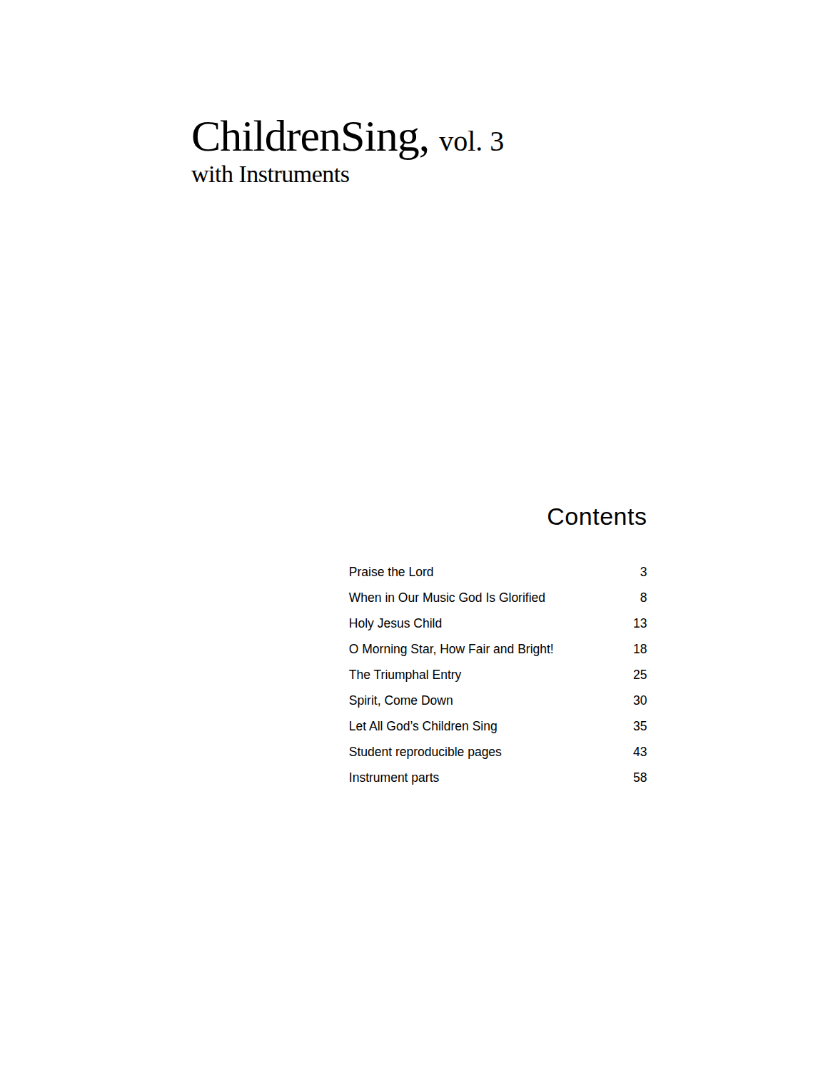ChildrenSing,vol. 3
with Instruments
Contents
| Praise the Lord | 3 |
| When in Our Music God Is Glorified | 8 |
| Holy Jesus Child | 13 |
| O Morning Star, How Fair and Bright! | 18 |
| The Triumphal Entry | 25 |
| Spirit, Come Down | 30 |
| Let All God’s Children Sing | 35 |
| Student reproducible pages | 43 |
| Instrument parts | 58 |